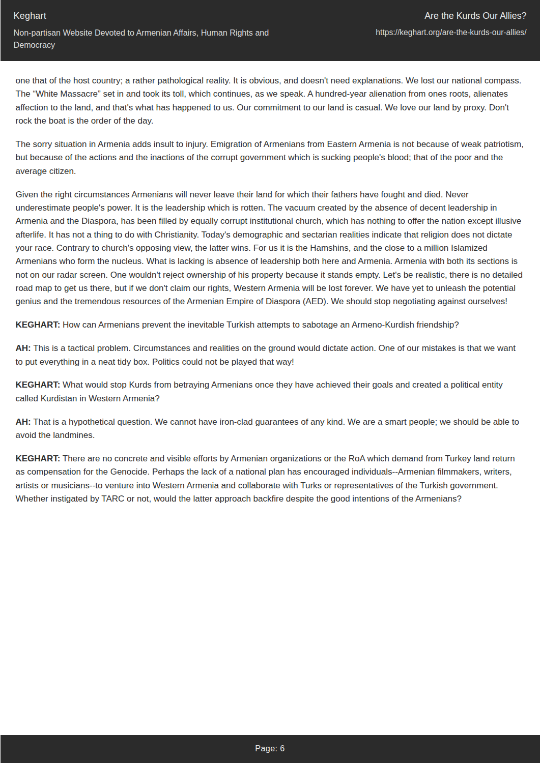Keghart
Non-partisan Website Devoted to Armenian Affairs, Human Rights and Democracy
Are the Kurds Our Allies?
https://keghart.org/are-the-kurds-our-allies/
one that of the host country; a rather pathological reality. It is obvious, and doesn't need explanations. We lost our national compass. The “White Massacre” set in and took its toll, which continues, as we speak. A hundred-year alienation from ones roots, alienates affection to the land, and that's what has happened to us. Our commitment to our land is casual. We love our land by proxy. Don't rock the boat is the order of the day.
The sorry situation in Armenia adds insult to injury. Emigration of Armenians from Eastern Armenia is not because of weak patriotism, but because of the actions and the inactions of the corrupt government which is sucking people's blood; that of the poor and the average citizen.
Given the right circumstances Armenians will never leave their land for which their fathers have fought and died. Never underestimate people's power. It is the leadership which is rotten. The vacuum created by the absence of decent leadership in Armenia and the Diaspora, has been filled by equally corrupt institutional church, which has nothing to offer the nation except illusive afterlife. It has not a thing to do with Christianity. Today's demographic and sectarian realities indicate that religion does not dictate your race. Contrary to church's opposing view, the latter wins. For us it is the Hamshins, and the close to a million Islamized Armenians who form the nucleus. What is lacking is absence of leadership both here and Armenia. Armenia with both its sections is not on our radar screen. One wouldn't reject ownership of his property because it stands empty. Let's be realistic, there is no detailed road map to get us there, but if we don't claim our rights, Western Armenia will be lost forever. We have yet to unleash the potential genius and the tremendous resources of the Armenian Empire of Diaspora (AED). We should stop negotiating against ourselves!
KEGHART: How can Armenians prevent the inevitable Turkish attempts to sabotage an Armeno-Kurdish friendship?
AH: This is a tactical problem. Circumstances and realities on the ground would dictate action. One of our mistakes is that we want to put everything in a neat tidy box. Politics could not be played that way!
KEGHART: What would stop Kurds from betraying Armenians once they have achieved their goals and created a political entity called Kurdistan in Western Armenia?
AH: That is a hypothetical question. We cannot have iron-clad guarantees of any kind. We are a smart people; we should be able to avoid the landmines.
KEGHART: There are no concrete and visible efforts by Armenian organizations or the RoA which demand from Turkey land return as compensation for the Genocide. Perhaps the lack of a national plan has encouraged individuals--Armenian filmmakers, writers, artists or musicians--to venture into Western Armenia and collaborate with Turks or representatives of the Turkish government. Whether instigated by TARC or not, would the latter approach backfire despite the good intentions of the Armenians?
Page: 6